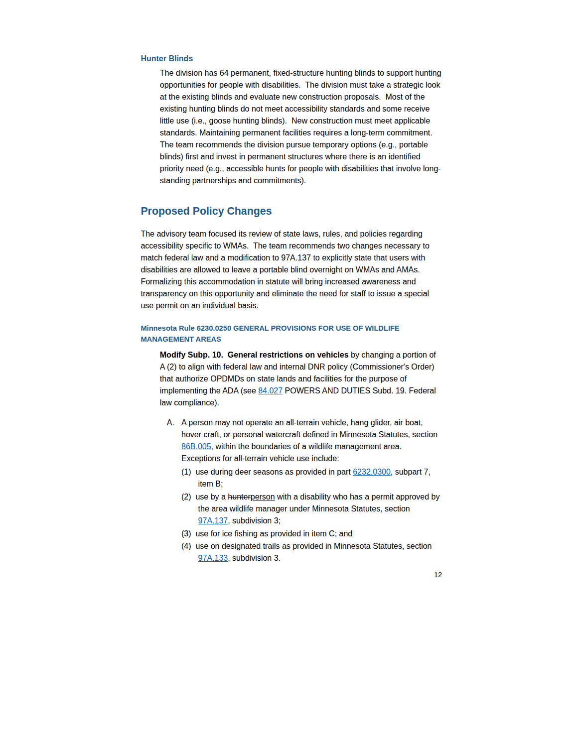Hunter Blinds
The division has 64 permanent, fixed-structure hunting blinds to support hunting opportunities for people with disabilities. The division must take a strategic look at the existing blinds and evaluate new construction proposals. Most of the existing hunting blinds do not meet accessibility standards and some receive little use (i.e., goose hunting blinds). New construction must meet applicable standards. Maintaining permanent facilities requires a long-term commitment. The team recommends the division pursue temporary options (e.g., portable blinds) first and invest in permanent structures where there is an identified priority need (e.g., accessible hunts for people with disabilities that involve long-standing partnerships and commitments).
Proposed Policy Changes
The advisory team focused its review of state laws, rules, and policies regarding accessibility specific to WMAs. The team recommends two changes necessary to match federal law and a modification to 97A.137 to explicitly state that users with disabilities are allowed to leave a portable blind overnight on WMAs and AMAs. Formalizing this accommodation in statute will bring increased awareness and transparency on this opportunity and eliminate the need for staff to issue a special use permit on an individual basis.
Minnesota Rule 6230.0250 GENERAL PROVISIONS FOR USE OF WILDLIFE MANAGEMENT AREAS
Modify Subp. 10. General restrictions on vehicles by changing a portion of A (2) to align with federal law and internal DNR policy (Commissioner's Order) that authorize OPDMDs on state lands and facilities for the purpose of implementing the ADA (see 84.027 POWERS AND DUTIES Subd. 19. Federal law compliance).
A person may not operate an all-terrain vehicle, hang glider, air boat, hover craft, or personal watercraft defined in Minnesota Statutes, section 86B.005, within the boundaries of a wildlife management area. Exceptions for all-terrain vehicle use include:
(1) use during deer seasons as provided in part 6232.0300, subpart 7, item B;
(2) use by a hunter person with a disability who has a permit approved by the area wildlife manager under Minnesota Statutes, section 97A.137, subdivision 3;
(3) use for ice fishing as provided in item C; and
(4) use on designated trails as provided in Minnesota Statutes, section 97A.133, subdivision 3.
12